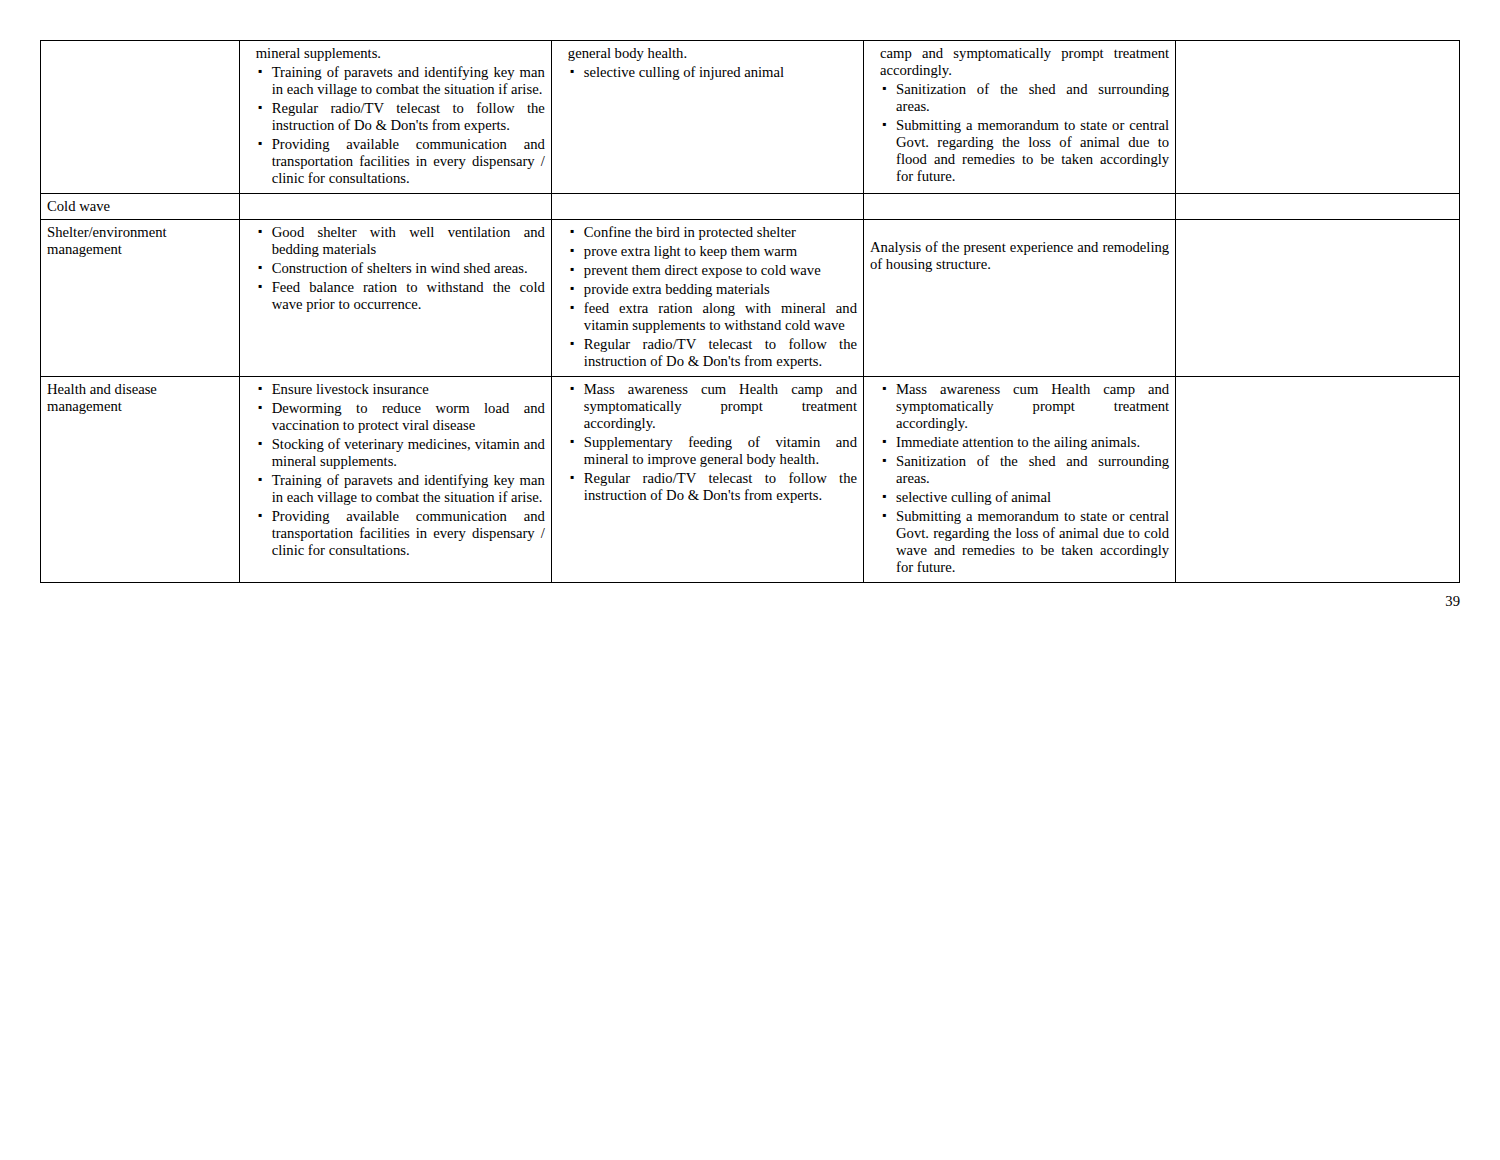| | mineral supplements. Training of paravets and identifying key man in each village to combat the situation if arise. Regular radio/TV telecast to follow the instruction of Do & Don'ts from experts. Providing available communication and transportation facilities in every dispensary / clinic for consultations. | general body health. selective culling of injured animal | camp and symptomatically prompt treatment accordingly. Sanitization of the shed and surrounding areas. Submitting a memorandum to state or central Govt. regarding the loss of animal due to flood and remedies to be taken accordingly for future. | |
| Cold wave | | | | |
| Shelter/environment management | Good shelter with well ventilation and bedding materials Construction of shelters in wind shed areas. Feed balance ration to withstand the cold wave prior to occurrence. | Confine the bird in protected shelter prove extra light to keep them warm prevent them direct expose to cold wave provide extra bedding materials feed extra ration along with mineral and vitamin supplements to withstand cold wave Regular radio/TV telecast to follow the instruction of Do & Don'ts from experts. | Analysis of the present experience and remodeling of housing structure. | |
| Health and disease management | Ensure livestock insurance Deworming to reduce worm load and vaccination to protect viral disease Stocking of veterinary medicines, vitamin and mineral supplements. Training of paravets and identifying key man in each village to combat the situation if arise. Providing available communication and transportation facilities in every dispensary / clinic for consultations. | Mass awareness cum Health camp and symptomatically prompt treatment accordingly. Supplementary feeding of vitamin and mineral to improve general body health. Regular radio/TV telecast to follow the instruction of Do & Don'ts from experts. | Mass awareness cum Health camp and symptomatically prompt treatment accordingly. Immediate attention to the ailing animals. Sanitization of the shed and surrounding areas. selective culling of animal Submitting a memorandum to state or central Govt. regarding the loss of animal due to cold wave and remedies to be taken accordingly for future. | |
39